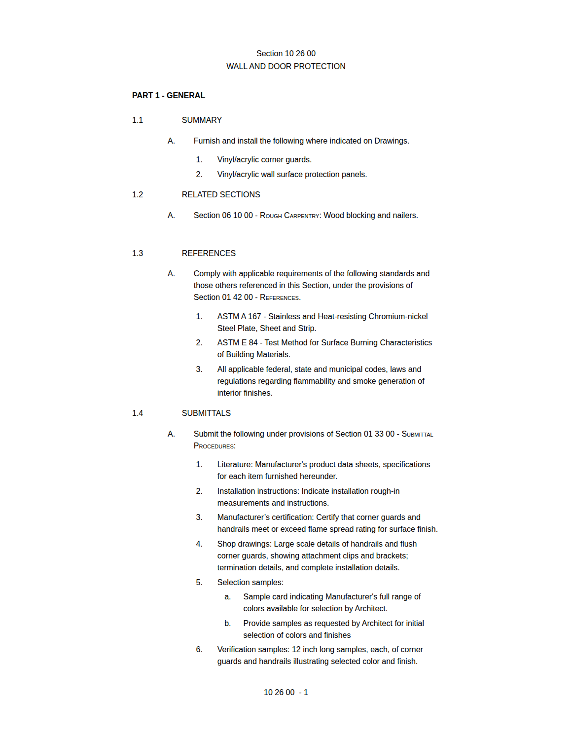Section 10 26 00
WALL AND DOOR PROTECTION
PART 1 - GENERAL
1.1 SUMMARY
A. Furnish and install the following where indicated on Drawings.
1. Vinyl/acrylic corner guards.
2. Vinyl/acrylic wall surface protection panels.
1.2 RELATED SECTIONS
A. Section 06 10 00 - Rough Carpentry: Wood blocking and nailers.
1.3 REFERENCES
A. Comply with applicable requirements of the following standards and those others referenced in this Section, under the provisions of Section 01 42 00 - References.
1. ASTM A 167 - Stainless and Heat-resisting Chromium-nickel Steel Plate, Sheet and Strip.
2. ASTM E 84 - Test Method for Surface Burning Characteristics of Building Materials.
3. All applicable federal, state and municipal codes, laws and regulations regarding flammability and smoke generation of interior finishes.
1.4 SUBMITTALS
A. Submit the following under provisions of Section 01 33 00 - Submittal Procedures:
1. Literature: Manufacturer's product data sheets, specifications for each item furnished hereunder.
2. Installation instructions: Indicate installation rough-in measurements and instructions.
3. Manufacturer’s certification: Certify that corner guards and handrails meet or exceed flame spread rating for surface finish.
4. Shop drawings: Large scale details of handrails and flush corner guards, showing attachment clips and brackets; termination details, and complete installation details.
5. Selection samples:
a. Sample card indicating Manufacturer's full range of colors available for selection by Architect.
b. Provide samples as requested by Architect for initial selection of colors and finishes
6. Verification samples: 12 inch long samples, each, of corner guards and handrails illustrating selected color and finish.
10 26 00 - 1